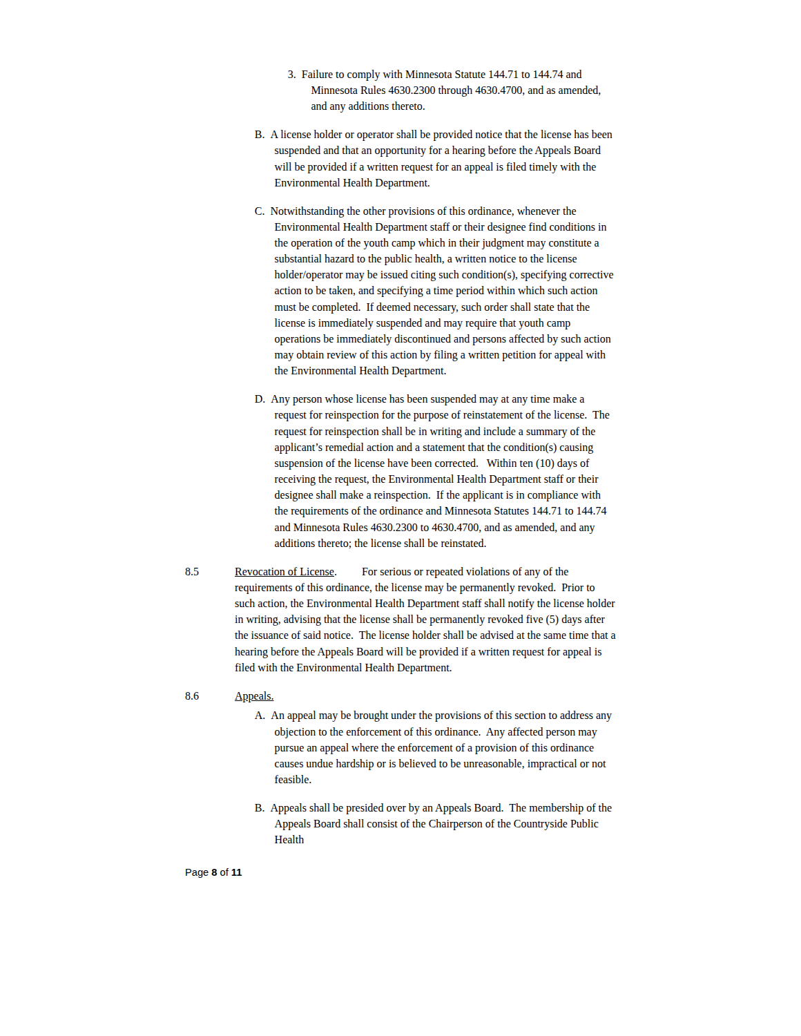3. Failure to comply with Minnesota Statute 144.71 to 144.74 and Minnesota Rules 4630.2300 through 4630.4700, and as amended, and any additions thereto.
B. A license holder or operator shall be provided notice that the license has been suspended and that an opportunity for a hearing before the Appeals Board will be provided if a written request for an appeal is filed timely with the Environmental Health Department.
C. Notwithstanding the other provisions of this ordinance, whenever the Environmental Health Department staff or their designee find conditions in the operation of the youth camp which in their judgment may constitute a substantial hazard to the public health, a written notice to the license holder/operator may be issued citing such condition(s), specifying corrective action to be taken, and specifying a time period within which such action must be completed. If deemed necessary, such order shall state that the license is immediately suspended and may require that youth camp operations be immediately discontinued and persons affected by such action may obtain review of this action by filing a written petition for appeal with the Environmental Health Department.
D. Any person whose license has been suspended may at any time make a request for reinspection for the purpose of reinstatement of the license. The request for reinspection shall be in writing and include a summary of the applicant’s remedial action and a statement that the condition(s) causing suspension of the license have been corrected. Within ten (10) days of receiving the request, the Environmental Health Department staff or their designee shall make a reinspection. If the applicant is in compliance with the requirements of the ordinance and Minnesota Statutes 144.71 to 144.74 and Minnesota Rules 4630.2300 to 4630.4700, and as amended, and any additions thereto; the license shall be reinstated.
8.5
Revocation of License. For serious or repeated violations of any of the requirements of this ordinance, the license may be permanently revoked. Prior to such action, the Environmental Health Department staff shall notify the license holder in writing, advising that the license shall be permanently revoked five (5) days after the issuance of said notice. The license holder shall be advised at the same time that a hearing before the Appeals Board will be provided if a written request for appeal is filed with the Environmental Health Department.
8.6
Appeals.
A. An appeal may be brought under the provisions of this section to address any objection to the enforcement of this ordinance. Any affected person may pursue an appeal where the enforcement of a provision of this ordinance causes undue hardship or is believed to be unreasonable, impractical or not feasible.
B. Appeals shall be presided over by an Appeals Board. The membership of the Appeals Board shall consist of the Chairperson of the Countryside Public Health
Page 8 of 11